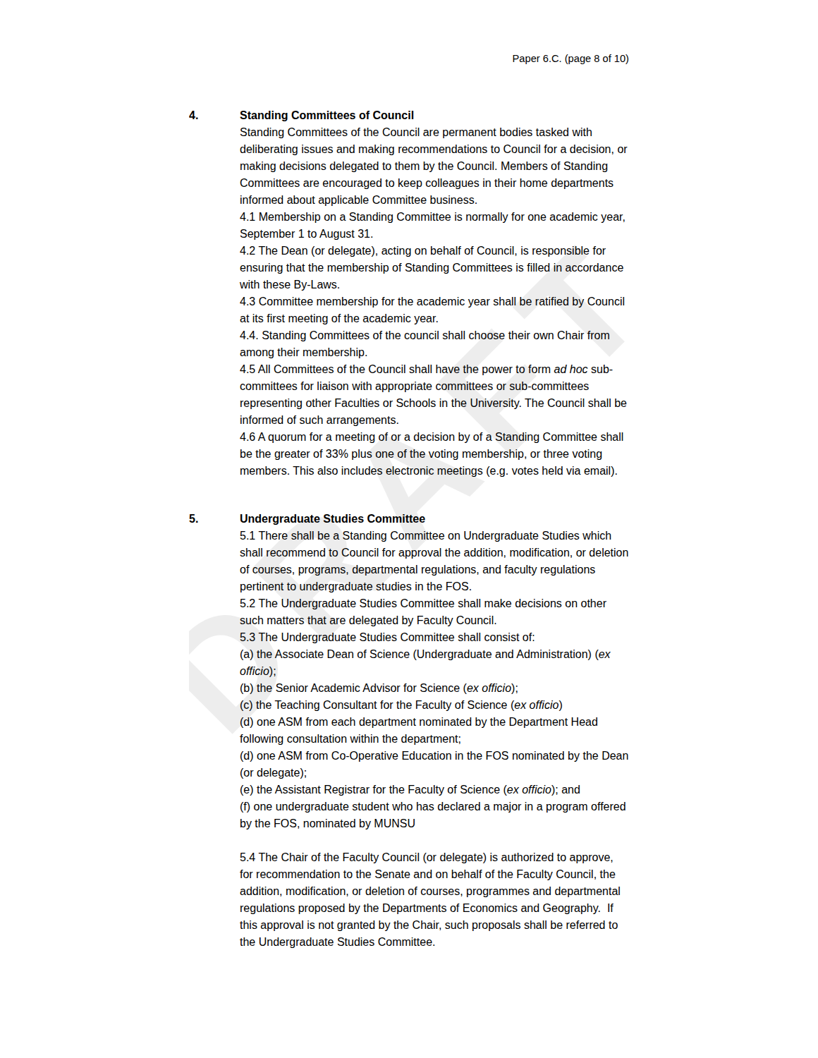DRAFT
Paper 6.C. (page 8 of 10)
4.
Standing Committees of Council
Standing Committees of the Council are permanent bodies tasked with deliberating issues and making recommendations to Council for a decision, or making decisions delegated to them by the Council. Members of Standing Committees are encouraged to keep colleagues in their home departments informed about applicable Committee business.
4.1 Membership on a Standing Committee is normally for one academic year, September 1 to August 31.
4.2 The Dean (or delegate), acting on behalf of Council, is responsible for ensuring that the membership of Standing Committees is filled in accordance with these By-Laws.
4.3 Committee membership for the academic year shall be ratified by Council at its first meeting of the academic year.
4.4. Standing Committees of the council shall choose their own Chair from among their membership.
4.5 All Committees of the Council shall have the power to form ad hoc sub-committees for liaison with appropriate committees or sub-committees representing other Faculties or Schools in the University. The Council shall be informed of such arrangements.
4.6 A quorum for a meeting of or a decision by of a Standing Committee shall be the greater of 33% plus one of the voting membership, or three voting members. This also includes electronic meetings (e.g. votes held via email).
5.
Undergraduate Studies Committee
5.1 There shall be a Standing Committee on Undergraduate Studies which shall recommend to Council for approval the addition, modification, or deletion of courses, programs, departmental regulations, and faculty regulations pertinent to undergraduate studies in the FOS.
5.2 The Undergraduate Studies Committee shall make decisions on other such matters that are delegated by Faculty Council.
5.3 The Undergraduate Studies Committee shall consist of:
(a) the Associate Dean of Science (Undergraduate and Administration) (ex officio);
(b) the Senior Academic Advisor for Science (ex officio);
(c) the Teaching Consultant for the Faculty of Science (ex officio)
(d) one ASM from each department nominated by the Department Head following consultation within the department;
(d) one ASM from Co-Operative Education in the FOS nominated by the Dean (or delegate);
(e) the Assistant Registrar for the Faculty of Science (ex officio); and
(f) one undergraduate student who has declared a major in a program offered by the FOS, nominated by MUNSU
5.4 The Chair of the Faculty Council (or delegate) is authorized to approve, for recommendation to the Senate and on behalf of the Faculty Council, the addition, modification, or deletion of courses, programmes and departmental regulations proposed by the Departments of Economics and Geography. If this approval is not granted by the Chair, such proposals shall be referred to the Undergraduate Studies Committee.